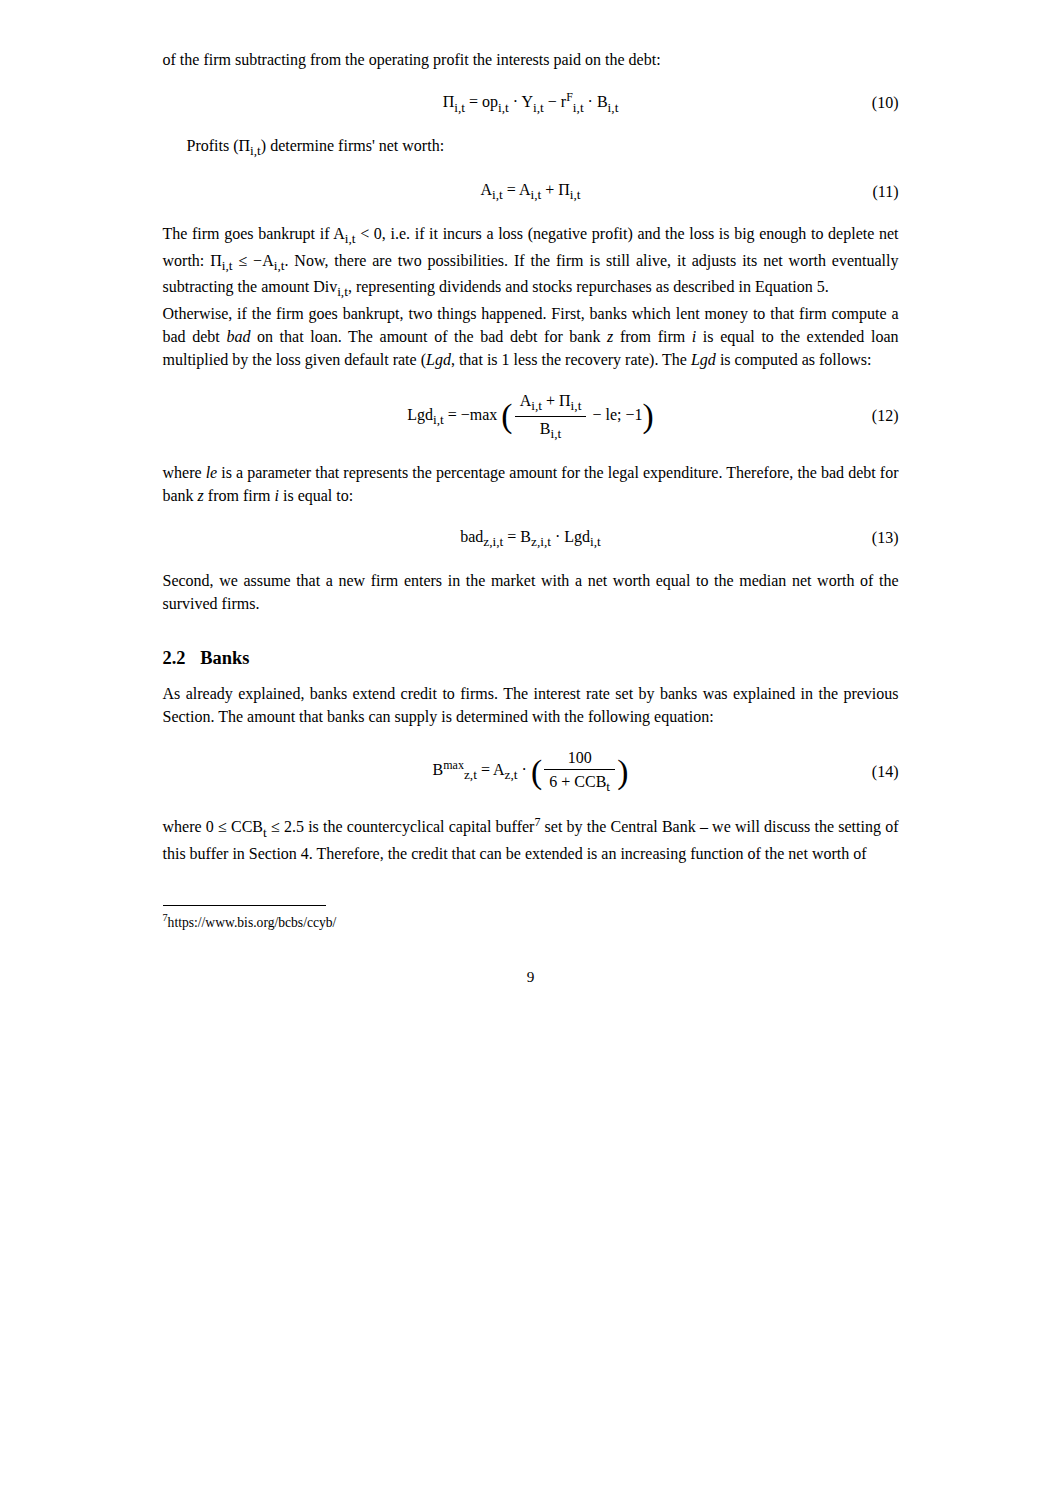of the firm subtracting from the operating profit the interests paid on the debt:
Πi,t = opi,t · Yi,t − rFi,t · Bi,t
(10)
Profits (Πi,t) determine firms' net worth:
Ai,t = Ai,t + Πi,t
(11)
The firm goes bankrupt if Ai,t < 0, i.e. if it incurs a loss (negative profit) and the loss is big enough to deplete net worth: Πi,t ≤ −Ai,t. Now, there are two possibilities. If the firm is still alive, it adjusts its net worth eventually subtracting the amount Divi,t, representing dividends and stocks repurchases as described in Equation 5.
Otherwise, if the firm goes bankrupt, two things happened. First, banks which lent money to that firm compute a bad debt bad on that loan. The amount of the bad debt for bank z from firm i is equal to the extended loan multiplied by the loss given default rate (Lgd, that is 1 less the recovery rate). The Lgd is computed as follows:
Lgdi,t = −max (Ai,t + Πi,t Bi,t − le; −1)
(12)
where le is a parameter that represents the percentage amount for the legal expenditure. Therefore, the bad debt for bank z from firm i is equal to:
badz,i,t = Bz,i,t · Lgdi,t
(13)
Second, we assume that a new firm enters in the market with a net worth equal to the median net worth of the survived firms.
2.2 Banks
As already explained, banks extend credit to firms. The interest rate set by banks was explained in the previous Section. The amount that banks can supply is determined with the following equation:
Bmaxz,t = Az,t · (1006 + CCBt)
(14)
where 0 ≤ CCBt ≤ 2.5 is the countercyclical capital buffer7 set by the Central Bank – we will discuss the setting of this buffer in Section 4. Therefore, the credit that can be extended is an increasing function of the net worth of
7https://www.bis.org/bcbs/ccyb/
9